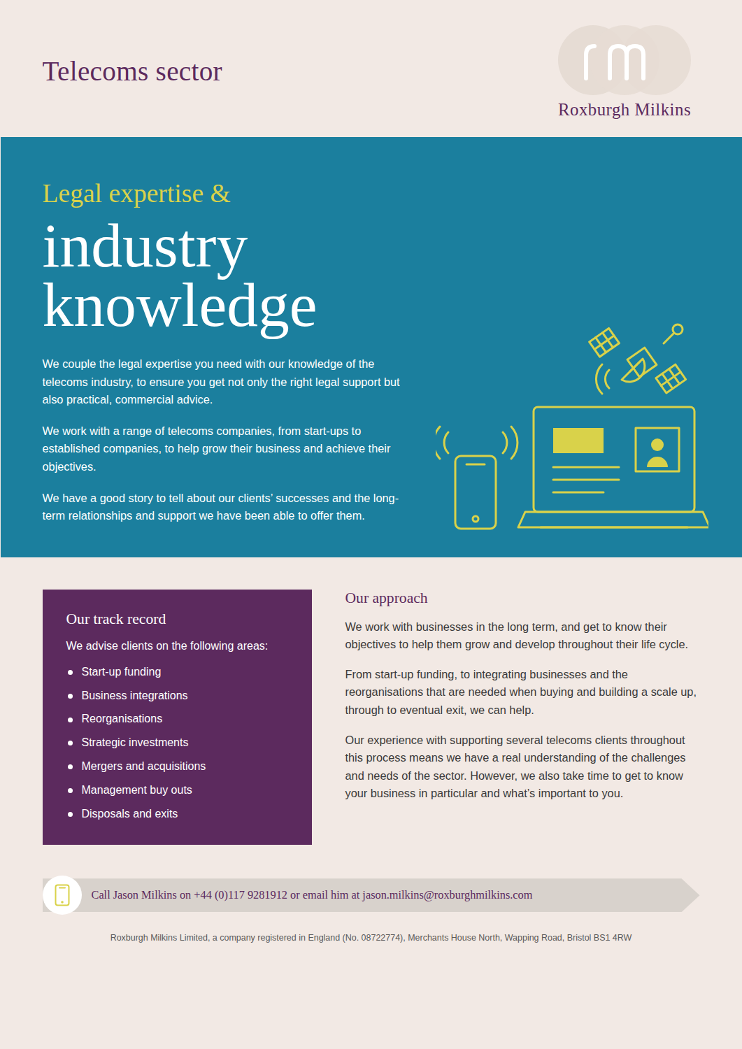Telecoms sector
Roxburgh Milkins
Legal expertise &
industry
knowledge
We couple the legal expertise you need with our knowledge of the telecoms industry, to ensure you get not only the right legal support but also practical, commercial advice.
We work with a range of telecoms companies, from start-ups to established companies, to help grow their business and achieve their objectives.
We have a good story to tell about our clients’ successes and the long-term relationships and support we have been able to offer them.
Our track record
We advise clients on the following areas:
Start-up funding
Business integrations
Reorganisations
Strategic investments
Mergers and acquisitions
Management buy outs
Disposals and exits
Our approach
We work with businesses in the long term, and get to know their objectives to help them grow and develop throughout their life cycle.
From start-up funding, to integrating businesses and the reorganisations that are needed when buying and building a scale up, through to eventual exit, we can help.
Our experience with supporting several telecoms clients throughout this process means we have a real understanding of the challenges and needs of the sector. However, we also take time to get to know your business in particular and what’s important to you.
Call Jason Milkins on +44 (0)117 9281912 or email him at jason.milkins@roxburghmilkins.com
Roxburgh Milkins Limited, a company registered in England (No. 08722774), Merchants House North, Wapping Road, Bristol BS1 4RW